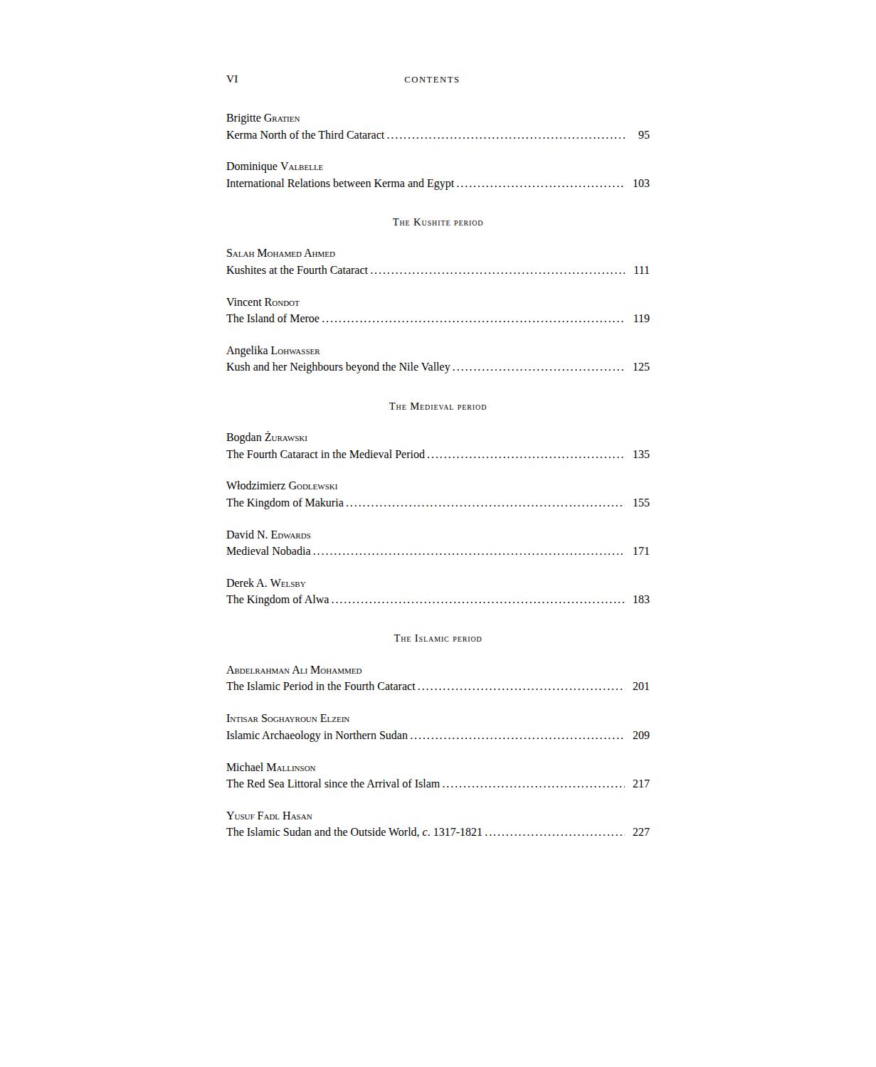VI
Contents
Brigitte Gratien
Kerma North of the Third Cataract ................................................................................................................. 95
Dominique Valbelle
International Relations between Kerma and Egypt ............................................................................... 103
The Kushite period
Salah Mohamed Ahmed
Kushites at the Fourth Cataract ......................................................................................................... 111
Vincent Rondot
The Island of Meroe ..................................................................................................................... 119
Angelika Lohwasser
Kush and her Neighbours beyond the Nile Valley .................................................................................. 125
The Medieval period
Bogdan Żurawski
The Fourth Cataract in the Medieval Period ......................................................................................... 135
Włodzimierz Godlewski
The Kingdom of Makuria ................................................................................................................. 155
David N. Edwards
Medieval Nobadia ......................................................................................................................... 171
Derek A. Welsby
The Kingdom of Alwa ..................................................................................................................... 183
The Islamic period
Abdelrahman Ali Mohammed
The Islamic Period in the Fourth Cataract .............................................................................................. 201
Intisar Soghayroun Elzein
Islamic Archaeology in Northern Sudan ................................................................................................. 209
Michael Mallinson
The Red Sea Littoral since the Arrival of Islam ..................................................................................... 217
Yusuf Fadl Hasan
The Islamic Sudan and the Outside World, c. 1317-1821 ....................................................................... 227